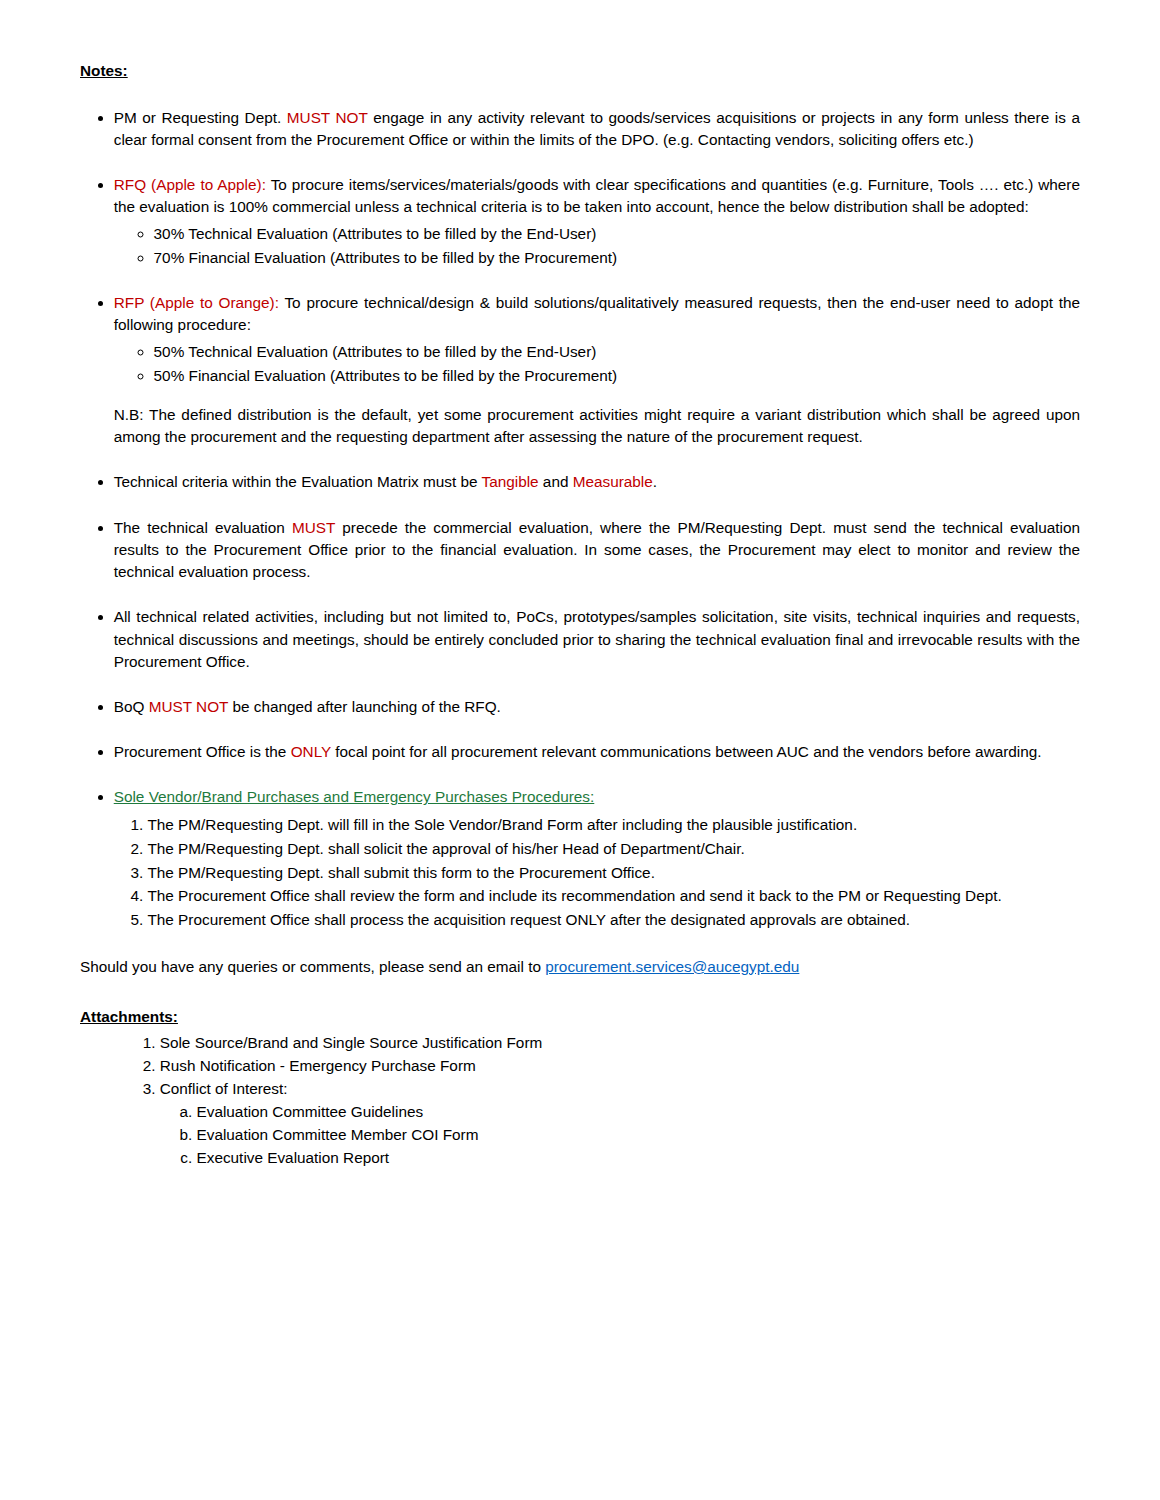Notes:
PM or Requesting Dept. MUST NOT engage in any activity relevant to goods/services acquisitions or projects in any form unless there is a clear formal consent from the Procurement Office or within the limits of the DPO. (e.g. Contacting vendors, soliciting offers etc.)
RFQ (Apple to Apple): To procure items/services/materials/goods with clear specifications and quantities (e.g. Furniture, Tools …. etc.) where the evaluation is 100% commercial unless a technical criteria is to be taken into account, hence the below distribution shall be adopted:
30% Technical Evaluation (Attributes to be filled by the End-User)
70% Financial Evaluation (Attributes to be filled by the Procurement)
RFP (Apple to Orange): To procure technical/design & build solutions/qualitatively measured requests, then the end-user need to adopt the following procedure:
50% Technical Evaluation (Attributes to be filled by the End-User)
50% Financial Evaluation (Attributes to be filled by the Procurement)
N.B: The defined distribution is the default, yet some procurement activities might require a variant distribution which shall be agreed upon among the procurement and the requesting department after assessing the nature of the procurement request.
Technical criteria within the Evaluation Matrix must be Tangible and Measurable.
The technical evaluation MUST precede the commercial evaluation, where the PM/Requesting Dept. must send the technical evaluation results to the Procurement Office prior to the financial evaluation. In some cases, the Procurement may elect to monitor and review the technical evaluation process.
All technical related activities, including but not limited to, PoCs, prototypes/samples solicitation, site visits, technical inquiries and requests, technical discussions and meetings, should be entirely concluded prior to sharing the technical evaluation final and irrevocable results with the Procurement Office.
BoQ MUST NOT be changed after launching of the RFQ.
Procurement Office is the ONLY focal point for all procurement relevant communications between AUC and the vendors before awarding.
Sole Vendor/Brand Purchases and Emergency Purchases Procedures:
The PM/Requesting Dept. will fill in the Sole Vendor/Brand Form after including the plausible justification.
The PM/Requesting Dept. shall solicit the approval of his/her Head of Department/Chair.
The PM/Requesting Dept. shall submit this form to the Procurement Office.
The Procurement Office shall review the form and include its recommendation and send it back to the PM or Requesting Dept.
The Procurement Office shall process the acquisition request ONLY after the designated approvals are obtained.
Should you have any queries or comments, please send an email to procurement.services@aucegypt.edu
Attachments:
Sole Source/Brand and Single Source Justification Form
Rush Notification - Emergency Purchase Form
Conflict of Interest:
Evaluation Committee Guidelines
Evaluation Committee Member COI Form
Executive Evaluation Report